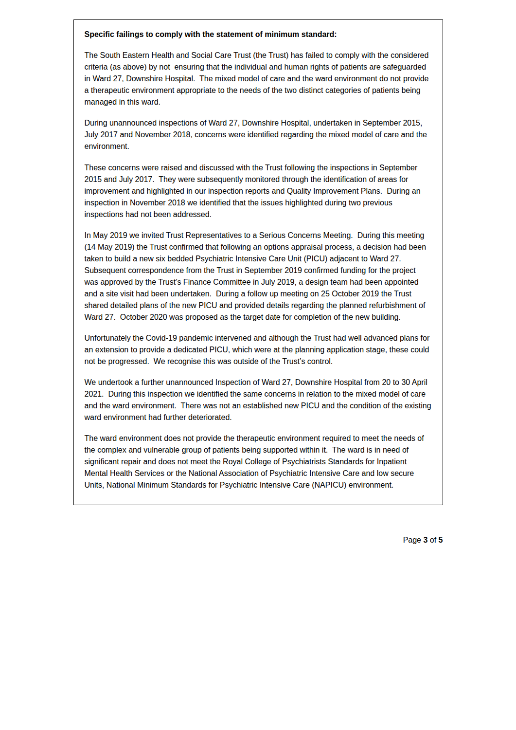Specific failings to comply with the statement of minimum standard:
The South Eastern Health and Social Care Trust (the Trust) has failed to comply with the considered criteria (as above) by not ensuring that the individual and human rights of patients are safeguarded in Ward 27, Downshire Hospital. The mixed model of care and the ward environment do not provide a therapeutic environment appropriate to the needs of the two distinct categories of patients being managed in this ward.
During unannounced inspections of Ward 27, Downshire Hospital, undertaken in September 2015, July 2017 and November 2018, concerns were identified regarding the mixed model of care and the environment.
These concerns were raised and discussed with the Trust following the inspections in September 2015 and July 2017. They were subsequently monitored through the identification of areas for improvement and highlighted in our inspection reports and Quality Improvement Plans. During an inspection in November 2018 we identified that the issues highlighted during two previous inspections had not been addressed.
In May 2019 we invited Trust Representatives to a Serious Concerns Meeting. During this meeting (14 May 2019) the Trust confirmed that following an options appraisal process, a decision had been taken to build a new six bedded Psychiatric Intensive Care Unit (PICU) adjacent to Ward 27. Subsequent correspondence from the Trust in September 2019 confirmed funding for the project was approved by the Trust’s Finance Committee in July 2019, a design team had been appointed and a site visit had been undertaken. During a follow up meeting on 25 October 2019 the Trust shared detailed plans of the new PICU and provided details regarding the planned refurbishment of Ward 27. October 2020 was proposed as the target date for completion of the new building.
Unfortunately the Covid-19 pandemic intervened and although the Trust had well advanced plans for an extension to provide a dedicated PICU, which were at the planning application stage, these could not be progressed. We recognise this was outside of the Trust’s control.
We undertook a further unannounced Inspection of Ward 27, Downshire Hospital from 20 to 30 April 2021. During this inspection we identified the same concerns in relation to the mixed model of care and the ward environment. There was not an established new PICU and the condition of the existing ward environment had further deteriorated.
The ward environment does not provide the therapeutic environment required to meet the needs of the complex and vulnerable group of patients being supported within it. The ward is in need of significant repair and does not meet the Royal College of Psychiatrists Standards for Inpatient Mental Health Services or the National Association of Psychiatric Intensive Care and low secure Units, National Minimum Standards for Psychiatric Intensive Care (NAPICU) environment.
Page 3 of 5